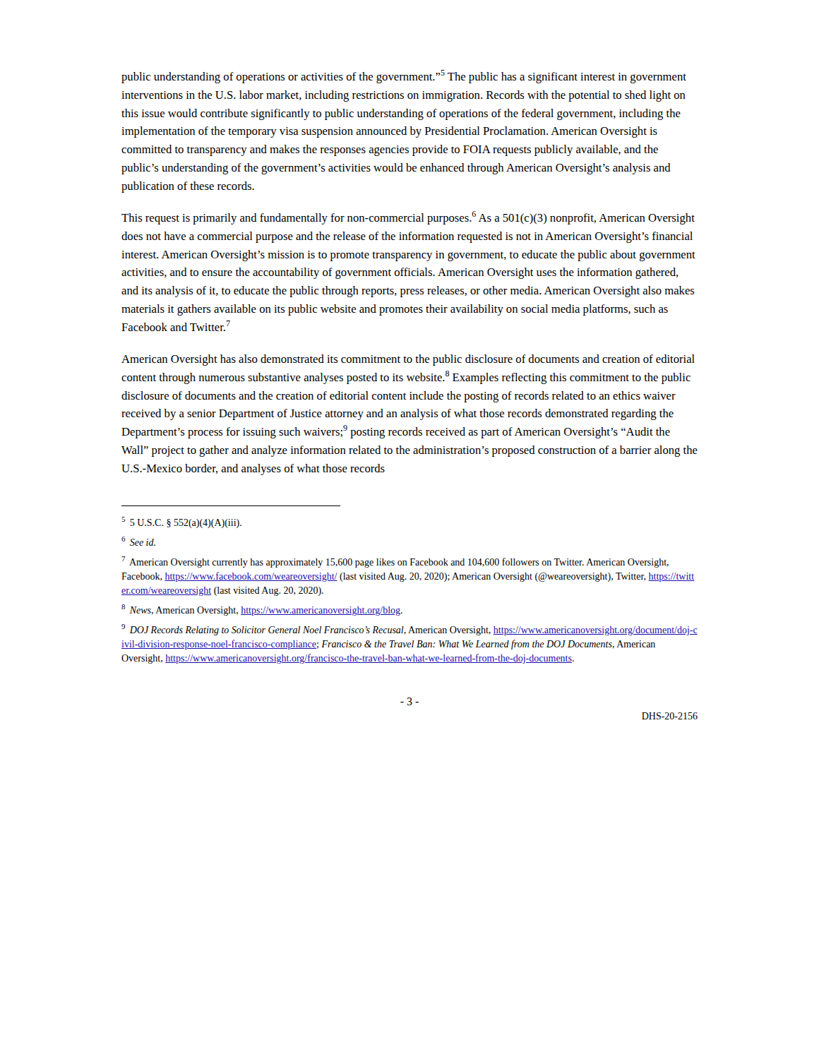public understanding of operations or activities of the government.”5 The public has a significant interest in government interventions in the U.S. labor market, including restrictions on immigration. Records with the potential to shed light on this issue would contribute significantly to public understanding of operations of the federal government, including the implementation of the temporary visa suspension announced by Presidential Proclamation. American Oversight is committed to transparency and makes the responses agencies provide to FOIA requests publicly available, and the public’s understanding of the government’s activities would be enhanced through American Oversight’s analysis and publication of these records.
This request is primarily and fundamentally for non-commercial purposes.6 As a 501(c)(3) nonprofit, American Oversight does not have a commercial purpose and the release of the information requested is not in American Oversight’s financial interest. American Oversight’s mission is to promote transparency in government, to educate the public about government activities, and to ensure the accountability of government officials. American Oversight uses the information gathered, and its analysis of it, to educate the public through reports, press releases, or other media. American Oversight also makes materials it gathers available on its public website and promotes their availability on social media platforms, such as Facebook and Twitter.7
American Oversight has also demonstrated its commitment to the public disclosure of documents and creation of editorial content through numerous substantive analyses posted to its website.8 Examples reflecting this commitment to the public disclosure of documents and the creation of editorial content include the posting of records related to an ethics waiver received by a senior Department of Justice attorney and an analysis of what those records demonstrated regarding the Department’s process for issuing such waivers;9 posting records received as part of American Oversight’s “Audit the Wall” project to gather and analyze information related to the administration’s proposed construction of a barrier along the U.S.-Mexico border, and analyses of what those records
5 5 U.S.C. § 552(a)(4)(A)(iii).
6 See id.
7 American Oversight currently has approximately 15,600 page likes on Facebook and 104,600 followers on Twitter. American Oversight, Facebook, https://www.facebook.com/weareoversight/ (last visited Aug. 20, 2020); American Oversight (@weareoversight), Twitter, https://twitter.com/weareoversight (last visited Aug. 20, 2020).
8 News, American Oversight, https://www.americanoversight.org/blog.
9 DOJ Records Relating to Solicitor General Noel Francisco’s Recusal, American Oversight, https://www.americanoversight.org/document/doj-civil-division-response-noel-francisco-compliance; Francisco & the Travel Ban: What We Learned from the DOJ Documents, American Oversight, https://www.americanoversight.org/francisco-the-travel-ban-what-we-learned-from-the-doj-documents.
- 3 - DHS-20-2156